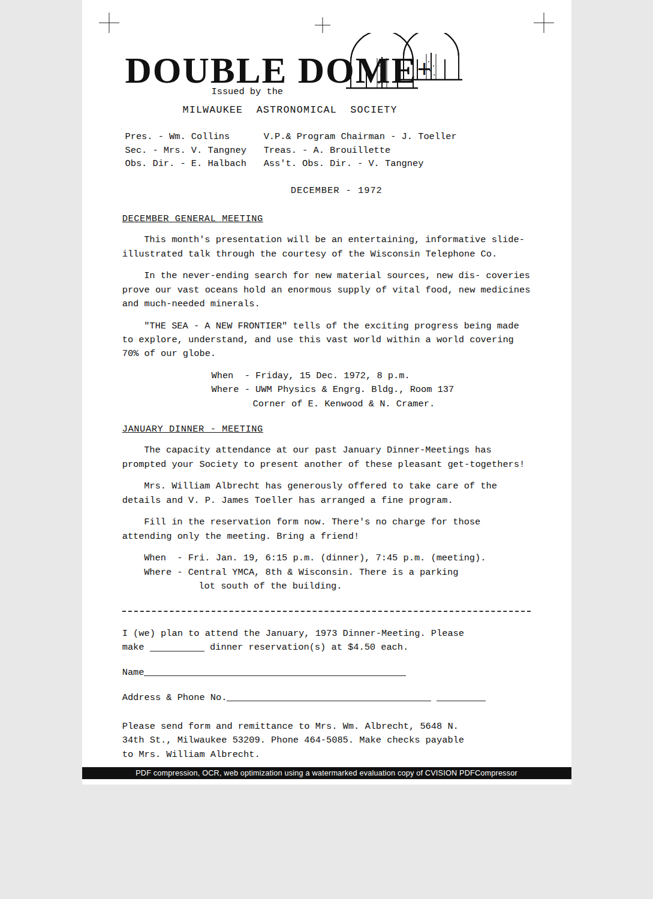DOUBLE DOME+
Issued by the
MILWAUKEE ASTRONOMICAL SOCIETY
| Pres. - Wm. Collins | V.P.& Program Chairman - J. Toeller |
| Sec. - Mrs. V. Tangney | Treas. - A. Brouillette |
| Obs. Dir. - E. Halbach | Ass't. Obs. Dir. - V. Tangney |
DECEMBER - 1972
DECEMBER GENERAL MEETING
This month's presentation will be an entertaining, informative slide-illustrated talk through the courtesy of the Wisconsin Telephone Co.
In the never-ending search for new material sources, new dis- coveries prove our vast oceans hold an enormous supply of vital food, new medicines and much-needed minerals.
"THE SEA - A NEW FRONTIER" tells of the exciting progress being made to explore, understand, and use this vast world within a world covering 70% of our globe.
When - Friday, 15 Dec. 1972, 8 p.m.
Where - UWM Physics & Engrg. Bldg., Room 137
Corner of E. Kenwood & N. Cramer.
JANUARY DINNER - MEETING
The capacity attendance at our past January Dinner-Meetings has prompted your Society to present another of these pleasant get-togethers!
Mrs. William Albrecht has generously offered to take care of the details and V. P. James Toeller has arranged a fine program.
Fill in the reservation form now. There's no charge for those attending only the meeting. Bring a friend!
When - Fri. Jan. 19, 6:15 p.m. (dinner), 7:45 p.m. (meeting).
Where - Central YMCA, 8th & Wisconsin. There is a parking
lot south of the building.
I (we) plan to attend the January, 1973 Dinner-Meeting. Please
make dinner reservation(s) at $4.50 each.
Name
Address & Phone No.
Please send form and remittance to Mrs. Wm. Albrecht, 5648 N.
34th St., Milwaukee 53209. Phone 464-5085. Make checks payable
to Mrs. William Albrecht.
PDF compression, OCR, web optimization using a watermarked evaluation copy of CVISION PDFCompressor